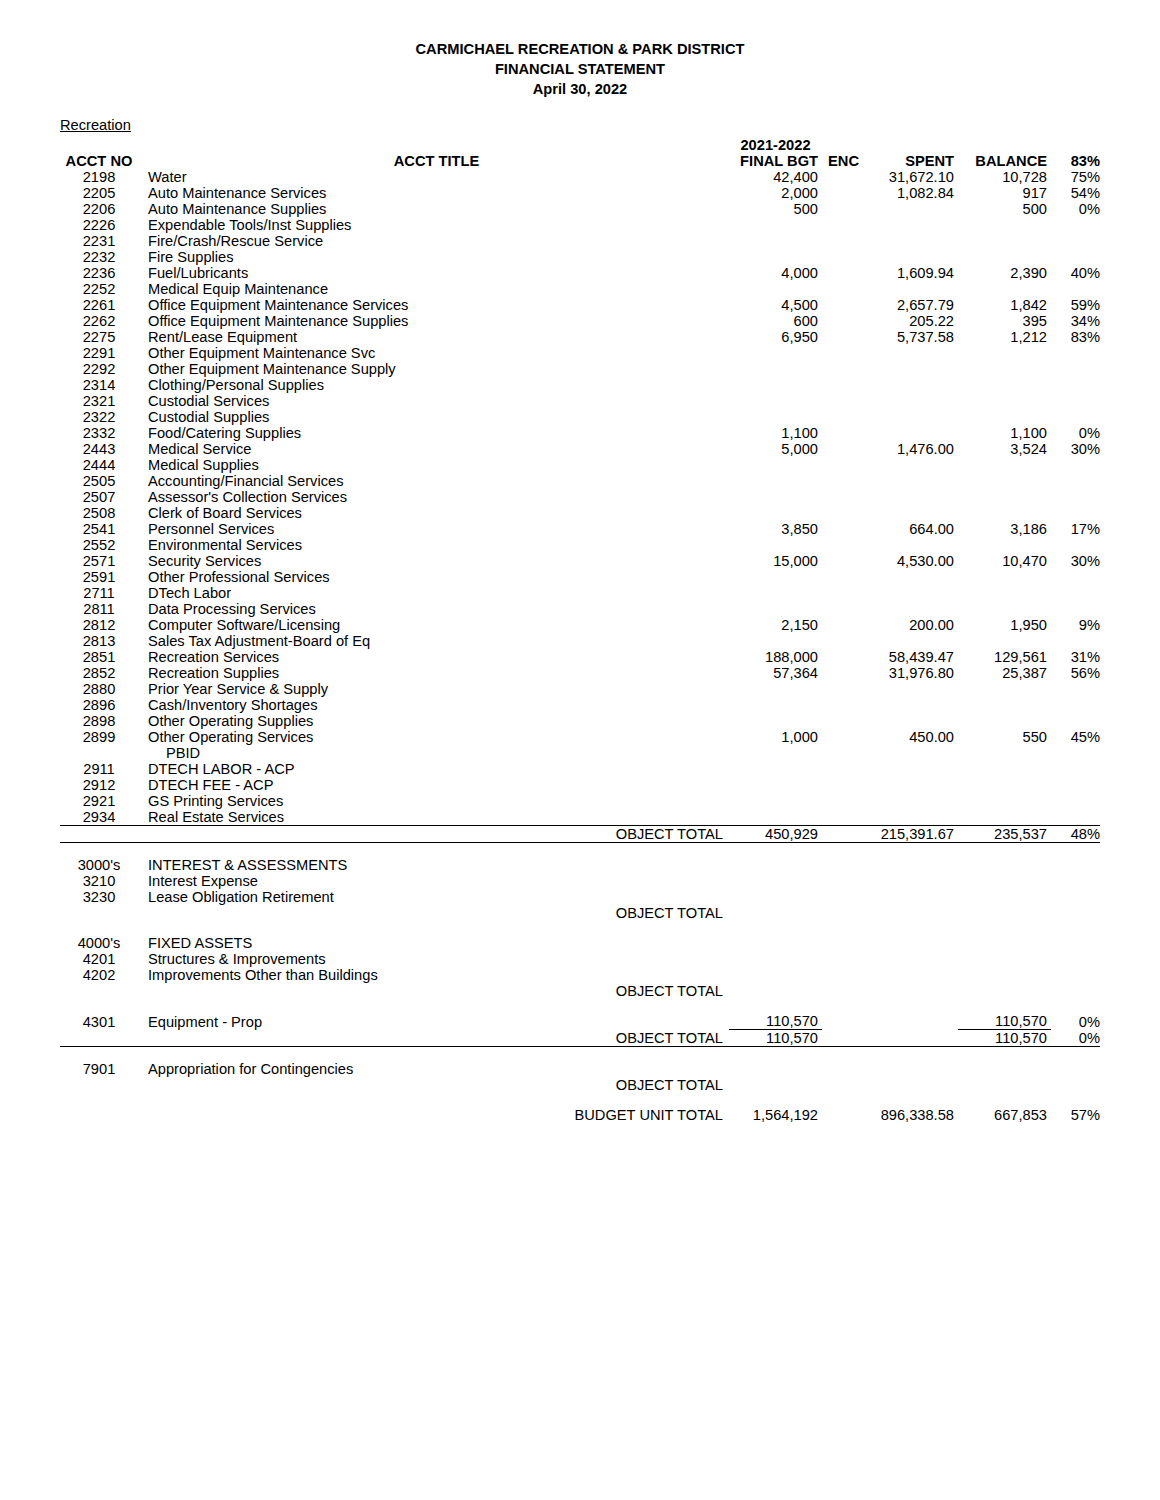CARMICHAEL RECREATION & PARK DISTRICT
FINANCIAL STATEMENT
April 30, 2022
Recreation
| | | 2021-2022 | | | | |
| --- | --- | --- | --- | --- | --- | --- |
| ACCT NO | ACCT TITLE | FINAL BGT | ENC | SPENT | BALANCE | 83% |
| 2198 | Water | 42,400 | | 31,672.10 | 10,728 | 75% |
| 2205 | Auto Maintenance Services | 2,000 | | 1,082.84 | 917 | 54% |
| 2206 | Auto Maintenance Supplies | 500 | | | 500 | 0% |
| 2226 | Expendable Tools/Inst Supplies | | | | | |
| 2231 | Fire/Crash/Rescue Service | | | | | |
| 2232 | Fire Supplies | | | | | |
| 2236 | Fuel/Lubricants | 4,000 | | 1,609.94 | 2,390 | 40% |
| 2252 | Medical Equip Maintenance | | | | | |
| 2261 | Office Equipment Maintenance Services | 4,500 | | 2,657.79 | 1,842 | 59% |
| 2262 | Office Equipment Maintenance Supplies | 600 | | 205.22 | 395 | 34% |
| 2275 | Rent/Lease Equipment | 6,950 | | 5,737.58 | 1,212 | 83% |
| 2291 | Other Equipment Maintenance Svc | | | | | |
| 2292 | Other Equipment Maintenance Supply | | | | | |
| 2314 | Clothing/Personal Supplies | | | | | |
| 2321 | Custodial Services | | | | | |
| 2322 | Custodial Supplies | | | | | |
| 2332 | Food/Catering Supplies | 1,100 | | | 1,100 | 0% |
| 2443 | Medical Service | 5,000 | | 1,476.00 | 3,524 | 30% |
| 2444 | Medical Supplies | | | | | |
| 2505 | Accounting/Financial Services | | | | | |
| 2507 | Assessor's Collection Services | | | | | |
| 2508 | Clerk of Board Services | | | | | |
| 2541 | Personnel Services | 3,850 | | 664.00 | 3,186 | 17% |
| 2552 | Environmental Services | | | | | |
| 2571 | Security Services | 15,000 | | 4,530.00 | 10,470 | 30% |
| 2591 | Other Professional Services | | | | | |
| 2711 | DTech Labor | | | | | |
| 2811 | Data Processing Services | | | | | |
| 2812 | Computer Software/Licensing | 2,150 | | 200.00 | 1,950 | 9% |
| 2813 | Sales Tax Adjustment-Board of Eq | | | | | |
| 2851 | Recreation Services | 188,000 | | 58,439.47 | 129,561 | 31% |
| 2852 | Recreation Supplies | 57,364 | | 31,976.80 | 25,387 | 56% |
| 2880 | Prior Year Service & Supply | | | | | |
| 2896 | Cash/Inventory Shortages | | | | | |
| 2898 | Other Operating Supplies | | | | | |
| 2899 | Other Operating Services | 1,000 | | 450.00 | 550 | 45% |
| | PBID | | | | | |
| 2911 | DTECH LABOR - ACP | | | | | |
| 2912 | DTECH FEE - ACP | | | | | |
| 2921 | GS Printing Services | | | | | |
| 2934 | Real Estate Services | | | | | |
| | OBJECT TOTAL | 450,929 | | 215,391.67 | 235,537 | 48% |
| 3000's | INTEREST & ASSESSMENTS | | | | | |
| 3210 | Interest Expense | | | | | |
| 3230 | Lease Obligation Retirement | | | | | |
| | OBJECT TOTAL | | | | | |
| 4000's | FIXED ASSETS | | | | | |
| 4201 | Structures & Improvements | | | | | |
| 4202 | Improvements Other than Buildings | | | | | |
| | OBJECT TOTAL | | | | | |
| 4301 | Equipment - Prop | 110,570 | | | 110,570 | 0% |
| | OBJECT TOTAL | 110,570 | | | 110,570 | 0% |
| 7901 | Appropriation for Contingencies | | | | | |
| | OBJECT TOTAL | | | | | |
| | BUDGET UNIT TOTAL | 1,564,192 | | 896,338.58 | 667,853 | 57% |